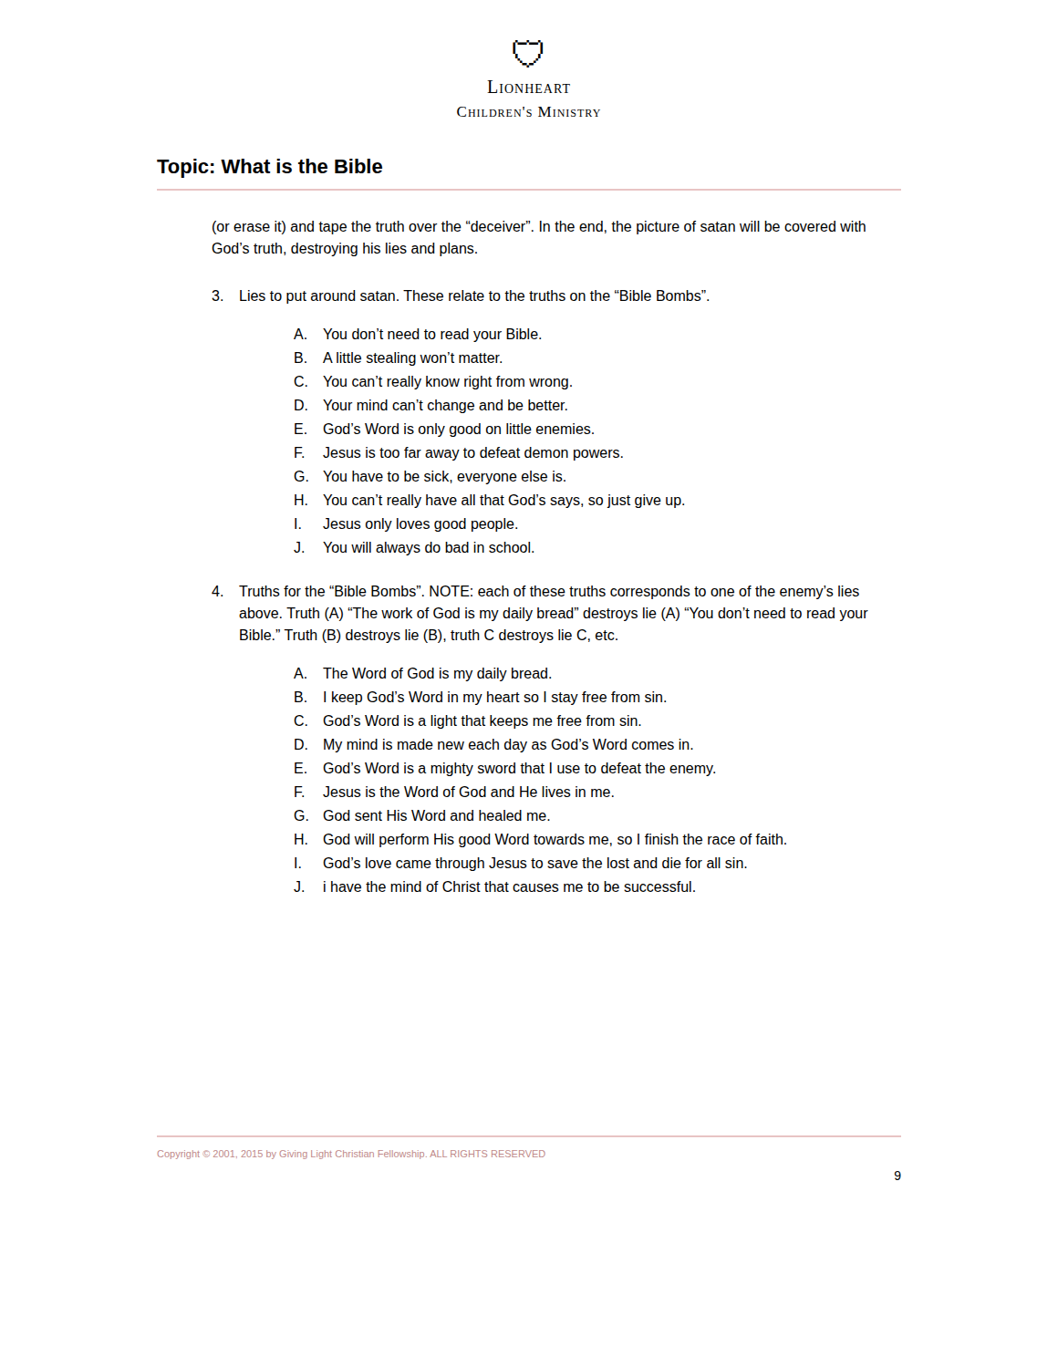🛡
Lionheart
Children's Ministry
Topic: What is the Bible
(or erase it) and tape the truth over the “deceiver”. In the end, the picture of satan will be covered with God’s truth, destroying his lies and plans.
3. Lies to put around satan. These relate to the truths on the “Bible Bombs”.
A. You don’t need to read your Bible.
B. A little stealing won’t matter.
C. You can’t really know right from wrong.
D. Your mind can’t change and be better.
E. God’s Word is only good on little enemies.
F. Jesus is too far away to defeat demon powers.
G. You have to be sick, everyone else is.
H. You can’t really have all that God’s says, so just give up.
I. Jesus only loves good people.
J. You will always do bad in school.
4. Truths for the “Bible Bombs”. NOTE: each of these truths corresponds to one of the enemy’s lies above. Truth (A) “The work of God is my daily bread” destroys lie (A) “You don’t need to read your Bible.” Truth (B) destroys lie (B), truth C destroys lie C, etc.
A. The Word of God is my daily bread.
B. I keep God’s Word in my heart so I stay free from sin.
C. God’s Word is a light that keeps me free from sin.
D. My mind is made new each day as God’s Word comes in.
E. God’s Word is a mighty sword that I use to defeat the enemy.
F. Jesus is the Word of God and He lives in me.
G. God sent His Word and healed me.
H. God will perform His good Word towards me, so I finish the race of faith.
I. God’s love came through Jesus to save the lost and die for all sin.
J. i have the mind of Christ that causes me to be successful.
Copyright © 2001, 2015 by Giving Light Christian Fellowship. ALL RIGHTS RESERVED
9